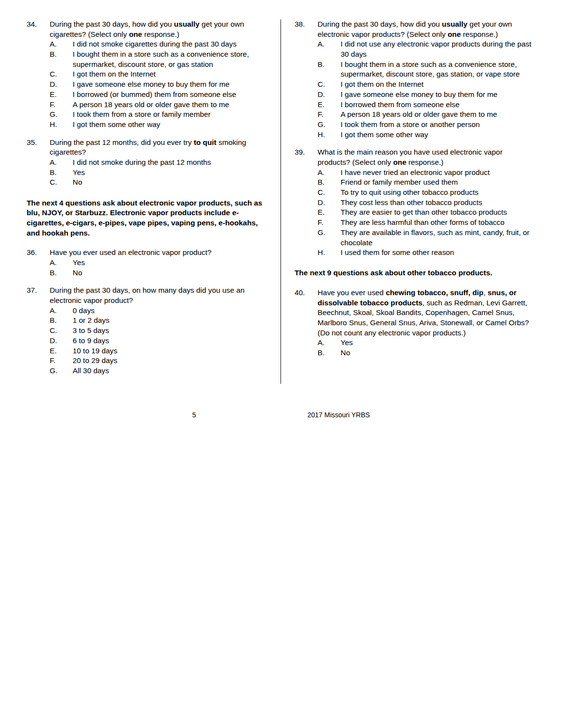34.
During the past 30 days, how did you usually get your own cigarettes? (Select only one response.)
A. I did not smoke cigarettes during the past 30 days
B. I bought them in a store such as a convenience store, supermarket, discount store, or gas station
C. I got them on the Internet
D. I gave someone else money to buy them for me
E. I borrowed (or bummed) them from someone else
F. A person 18 years old or older gave them to me
G. I took them from a store or family member
H. I got them some other way
35.
During the past 12 months, did you ever try to quit smoking cigarettes?
A. I did not smoke during the past 12 months
B. Yes
C. No
The next 4 questions ask about electronic vapor products, such as blu, NJOY, or Starbuzz. Electronic vapor products include e-cigarettes, e-cigars, e-pipes, vape pipes, vaping pens, e-hookahs, and hookah pens.
36.
Have you ever used an electronic vapor product?
A. Yes
B. No
37.
During the past 30 days, on how many days did you use an electronic vapor product?
A. 0 days
B. 1 or 2 days
C. 3 to 5 days
D. 6 to 9 days
E. 10 to 19 days
F. 20 to 29 days
G. All 30 days
38.
During the past 30 days, how did you usually get your own electronic vapor products? (Select only one response.)
A. I did not use any electronic vapor products during the past 30 days
B. I bought them in a store such as a convenience store, supermarket, discount store, gas station, or vape store
C. I got them on the Internet
D. I gave someone else money to buy them for me
E. I borrowed them from someone else
F. A person 18 years old or older gave them to me
G. I took them from a store or another person
H. I got them some other way
39.
What is the main reason you have used electronic vapor products? (Select only one response.)
A. I have never tried an electronic vapor product
B. Friend or family member used them
C. To try to quit using other tobacco products
D. They cost less than other tobacco products
E. They are easier to get than other tobacco products
F. They are less harmful than other forms of tobacco
G. They are available in flavors, such as mint, candy, fruit, or chocolate
H. I used them for some other reason
The next 9 questions ask about other tobacco products.
40.
Have you ever used chewing tobacco, snuff, dip, snus, or dissolvable tobacco products, such as Redman, Levi Garrett, Beechnut, Skoal, Skoal Bandits, Copenhagen, Camel Snus, Marlboro Snus, General Snus, Ariva, Stonewall, or Camel Orbs? (Do not count any electronic vapor products.)
A. Yes
B. No
5
2017 Missouri YRBS